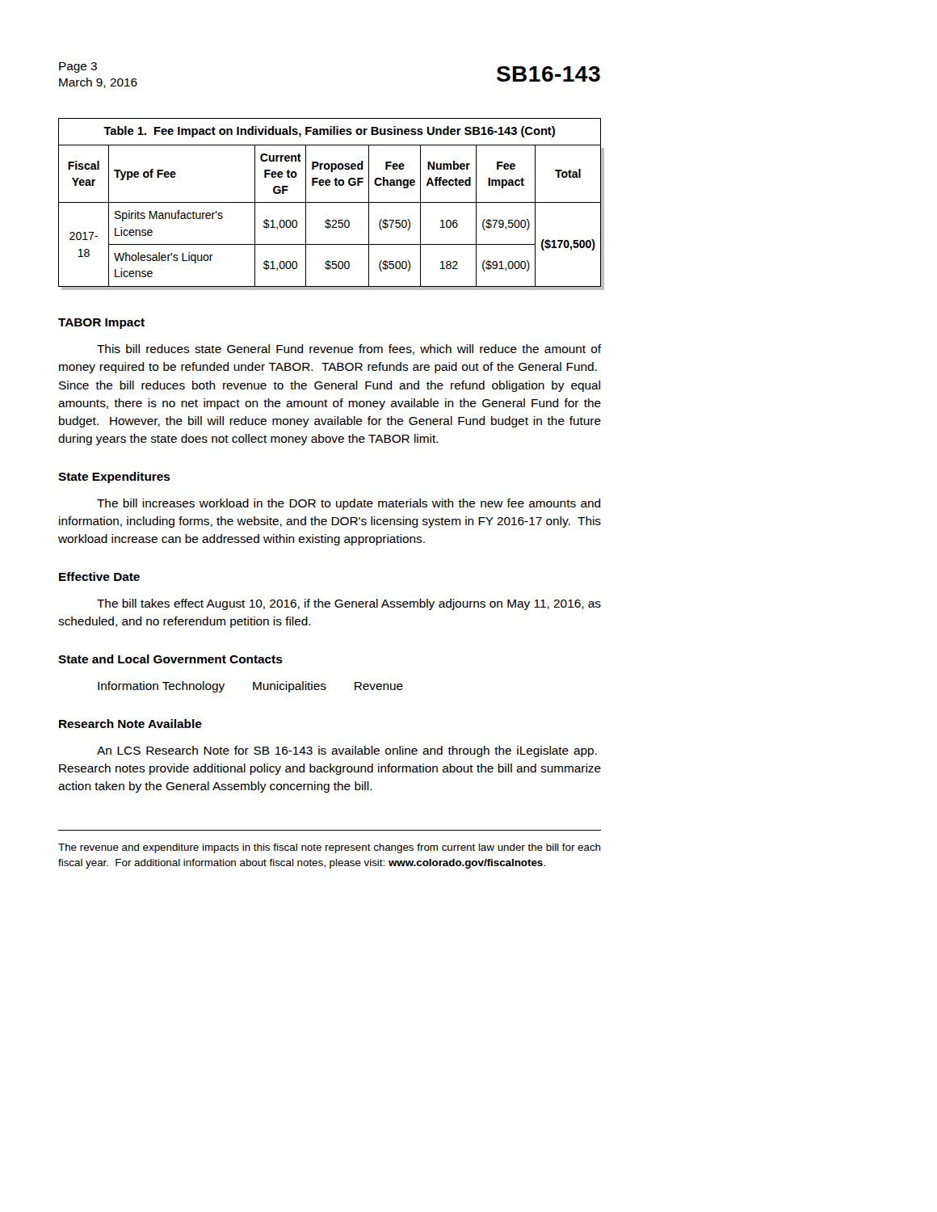Page 3
March 9, 2016
SB16-143
Table 1. Fee Impact on Individuals, Families or Business Under SB16-143 (Cont)
| Fiscal Year | Type of Fee | Current Fee to GF | Proposed Fee to GF | Fee Change | Number Affected | Fee Impact | Total |
| --- | --- | --- | --- | --- | --- | --- | --- |
| 2017-18 | Spirits Manufacturer's License | $1,000 | $250 | ($750) | 106 | ($79,500) | ($170,500) |
| Wholesaler's Liquor License | $1,000 | $500 | ($500) | 182 | ($91,000) |
TABOR Impact
This bill reduces state General Fund revenue from fees, which will reduce the amount of money required to be refunded under TABOR. TABOR refunds are paid out of the General Fund. Since the bill reduces both revenue to the General Fund and the refund obligation by equal amounts, there is no net impact on the amount of money available in the General Fund for the budget. However, the bill will reduce money available for the General Fund budget in the future during years the state does not collect money above the TABOR limit.
State Expenditures
The bill increases workload in the DOR to update materials with the new fee amounts and information, including forms, the website, and the DOR's licensing system in FY 2016-17 only. This workload increase can be addressed within existing appropriations.
Effective Date
The bill takes effect August 10, 2016, if the General Assembly adjourns on May 11, 2016, as scheduled, and no referendum petition is filed.
State and Local Government Contacts
Information Technology Municipalities Revenue
Research Note Available
An LCS Research Note for SB 16-143 is available online and through the iLegislate app. Research notes provide additional policy and background information about the bill and summarize action taken by the General Assembly concerning the bill.
The revenue and expenditure impacts in this fiscal note represent changes from current law under the bill for each fiscal year. For additional information about fiscal notes, please visit: www.colorado.gov/fiscalnotes.